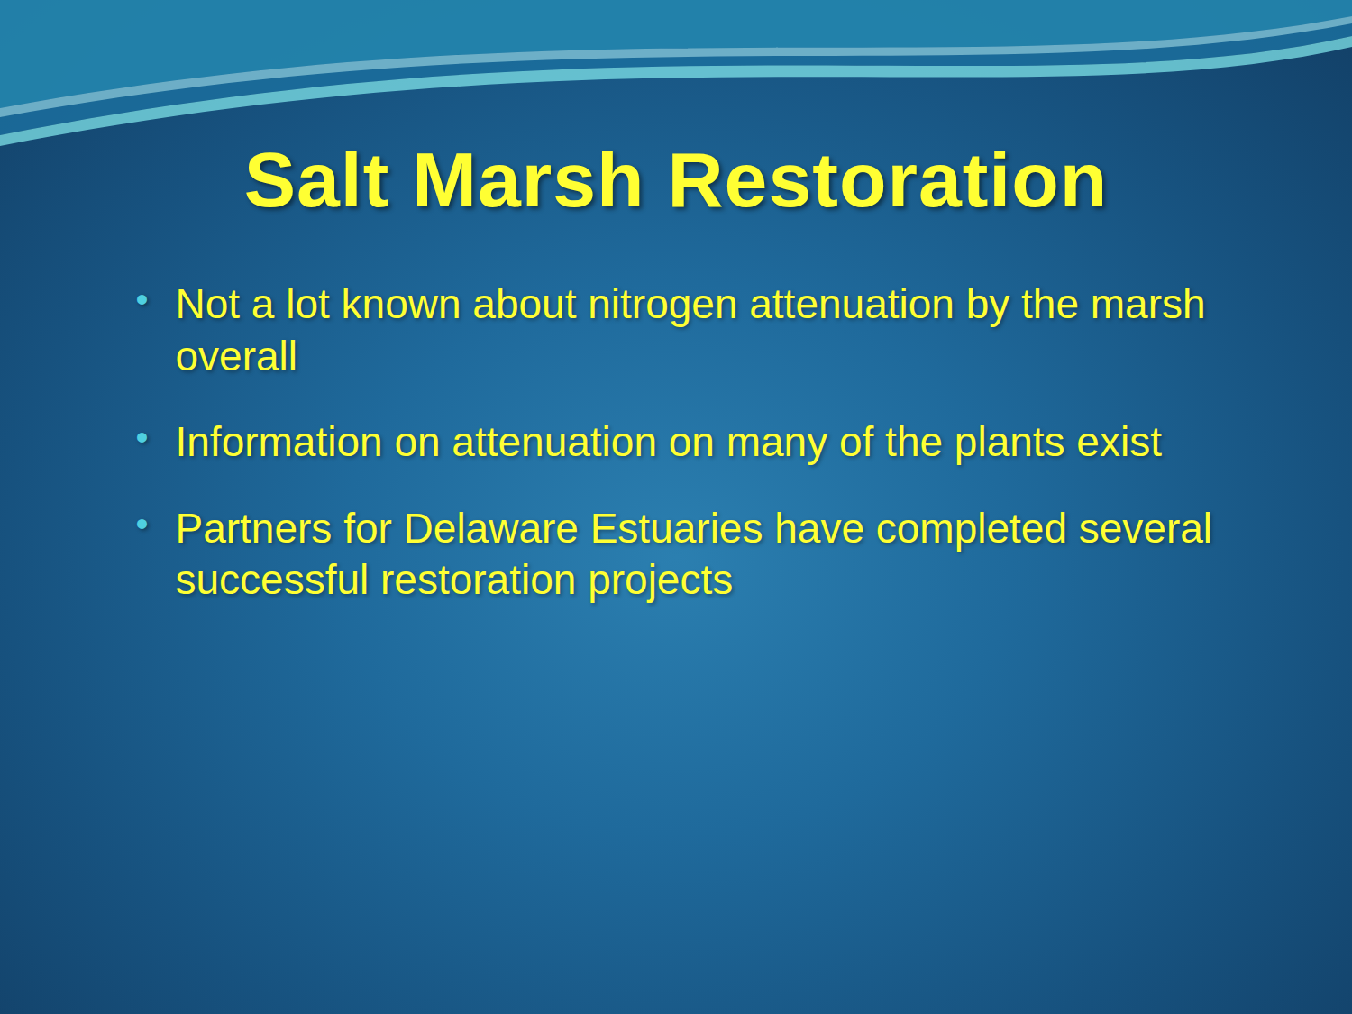Salt Marsh Restoration
Not a lot known about nitrogen attenuation by the marsh overall
Information on attenuation on many of the plants exist
Partners for Delaware Estuaries have completed several successful restoration projects